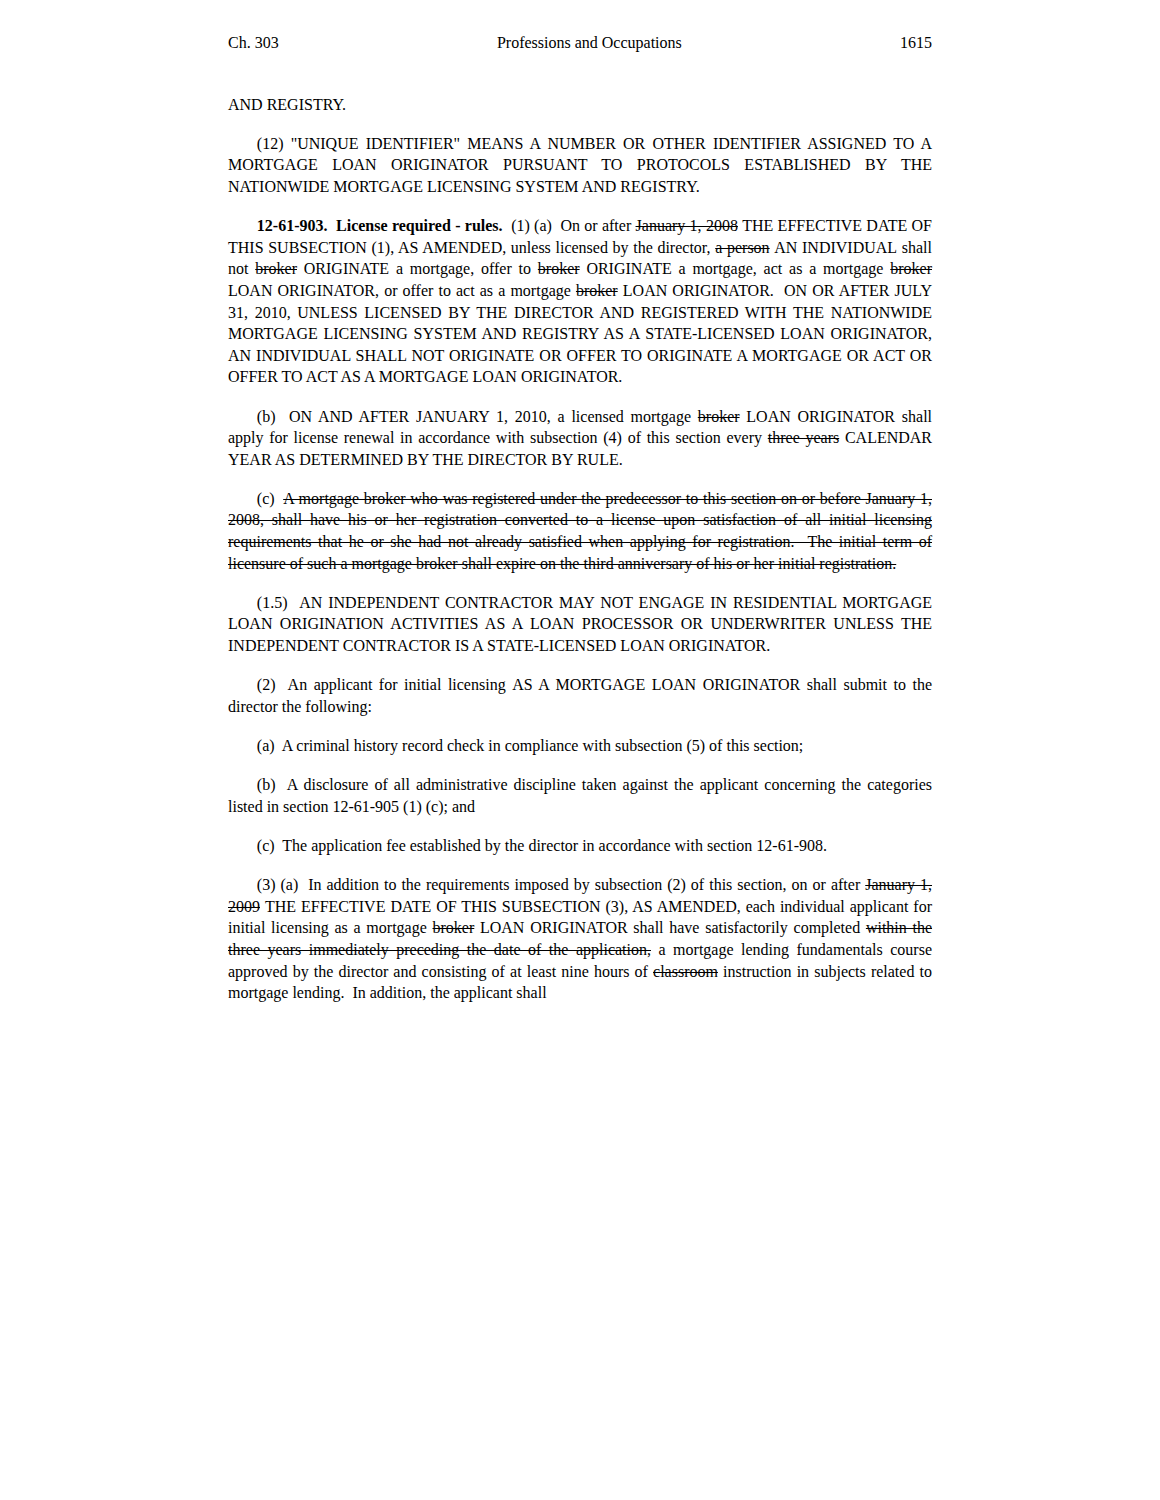Ch. 303 Professions and Occupations 1615
AND REGISTRY.
(12) "UNIQUE IDENTIFIER" MEANS A NUMBER OR OTHER IDENTIFIER ASSIGNED TO A MORTGAGE LOAN ORIGINATOR PURSUANT TO PROTOCOLS ESTABLISHED BY THE NATIONWIDE MORTGAGE LICENSING SYSTEM AND REGISTRY.
12-61-903. License required - rules. (1) (a) On or after January 1, 2008 THE EFFECTIVE DATE OF THIS SUBSECTION (1), AS AMENDED, unless licensed by the director, a person AN INDIVIDUAL shall not broker ORIGINATE a mortgage, offer to broker ORIGINATE a mortgage, act as a mortgage broker LOAN ORIGINATOR, or offer to act as a mortgage broker LOAN ORIGINATOR. ON OR AFTER JULY 31, 2010, UNLESS LICENSED BY THE DIRECTOR AND REGISTERED WITH THE NATIONWIDE MORTGAGE LICENSING SYSTEM AND REGISTRY AS A STATE-LICENSED LOAN ORIGINATOR, AN INDIVIDUAL SHALL NOT ORIGINATE OR OFFER TO ORIGINATE A MORTGAGE OR ACT OR OFFER TO ACT AS A MORTGAGE LOAN ORIGINATOR.
(b) ON AND AFTER JANUARY 1, 2010, a licensed mortgage broker LOAN ORIGINATOR shall apply for license renewal in accordance with subsection (4) of this section every three years CALENDAR YEAR AS DETERMINED BY THE DIRECTOR BY RULE.
(c) A mortgage broker who was registered under the predecessor to this section on or before January 1, 2008, shall have his or her registration converted to a license upon satisfaction of all initial licensing requirements that he or she had not already satisfied when applying for registration. The initial term of licensure of such a mortgage broker shall expire on the third anniversary of his or her initial registration.
(1.5) AN INDEPENDENT CONTRACTOR MAY NOT ENGAGE IN RESIDENTIAL MORTGAGE LOAN ORIGINATION ACTIVITIES AS A LOAN PROCESSOR OR UNDERWRITER UNLESS THE INDEPENDENT CONTRACTOR IS A STATE-LICENSED LOAN ORIGINATOR.
(2) An applicant for initial licensing AS A MORTGAGE LOAN ORIGINATOR shall submit to the director the following:
(a) A criminal history record check in compliance with subsection (5) of this section;
(b) A disclosure of all administrative discipline taken against the applicant concerning the categories listed in section 12-61-905 (1) (c); and
(c) The application fee established by the director in accordance with section 12-61-908.
(3) (a) In addition to the requirements imposed by subsection (2) of this section, on or after January 1, 2009 THE EFFECTIVE DATE OF THIS SUBSECTION (3), AS AMENDED, each individual applicant for initial licensing as a mortgage broker LOAN ORIGINATOR shall have satisfactorily completed within the three years immediately preceding the date of the application, a mortgage lending fundamentals course approved by the director and consisting of at least nine hours of classroom instruction in subjects related to mortgage lending. In addition, the applicant shall